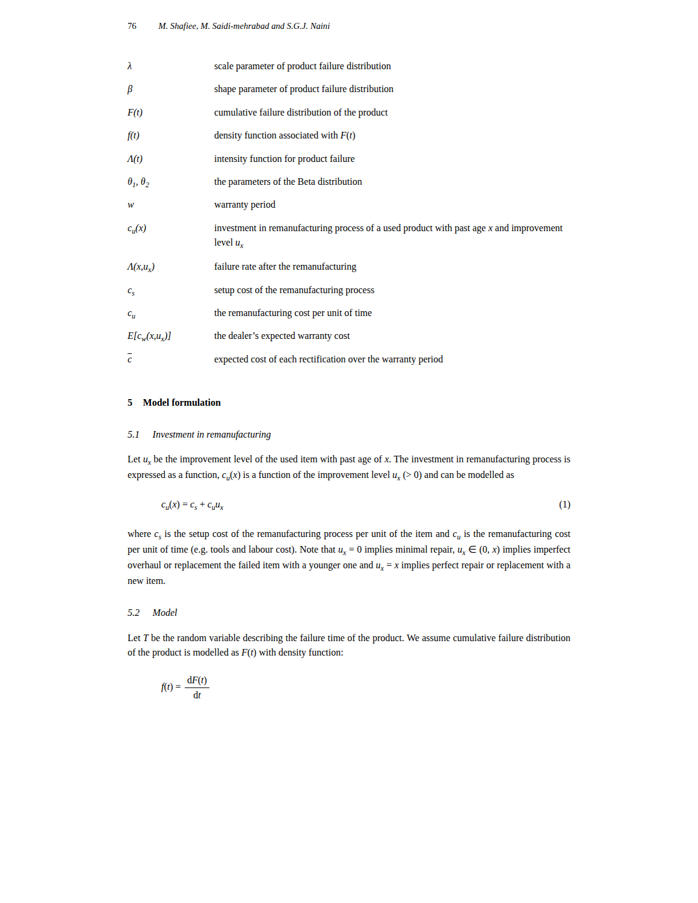76 M. Shafiee, M. Saidi-mehrabad and S.G.J. Naini
λ
scale parameter of product failure distribution
β
shape parameter of product failure distribution
F(t)
cumulative failure distribution of the product
f(t)
density function associated with F(t)
Λ(t)
intensity function for product failure
θ1, θ2
the parameters of the Beta distribution
w
warranty period
cu(x)
investment in remanufacturing process of a used product with past age x and improvement level ux
Λ(x,ux)
failure rate after the remanufacturing
cs
setup cost of the remanufacturing process
cu
the remanufacturing cost per unit of time
E[cw(x,ux)]
the dealer’s expected warranty cost
c
expected cost of each rectification over the warranty period
5 Model formulation
5.1 Investment in remanufacturing
Let ux be the improvement level of the used item with past age of x. The investment in remanufacturing process is expressed as a function, cu(x) is a function of the improvement level ux (> 0) and can be modelled as
cu(x) = cs + cuux (1)
where cs is the setup cost of the remanufacturing process per unit of the item and cu is the remanufacturing cost per unit of time (e.g. tools and labour cost). Note that ux = 0 implies minimal repair, ux ∈ (0, x) implies imperfect overhaul or replacement the failed item with a younger one and ux = x implies perfect repair or replacement with a new item.
5.2 Model
Let T be the random variable describing the failure time of the product. We assume cumulative failure distribution of the product is modelled as F(t) with density function:
f(t) = dF(t) dt